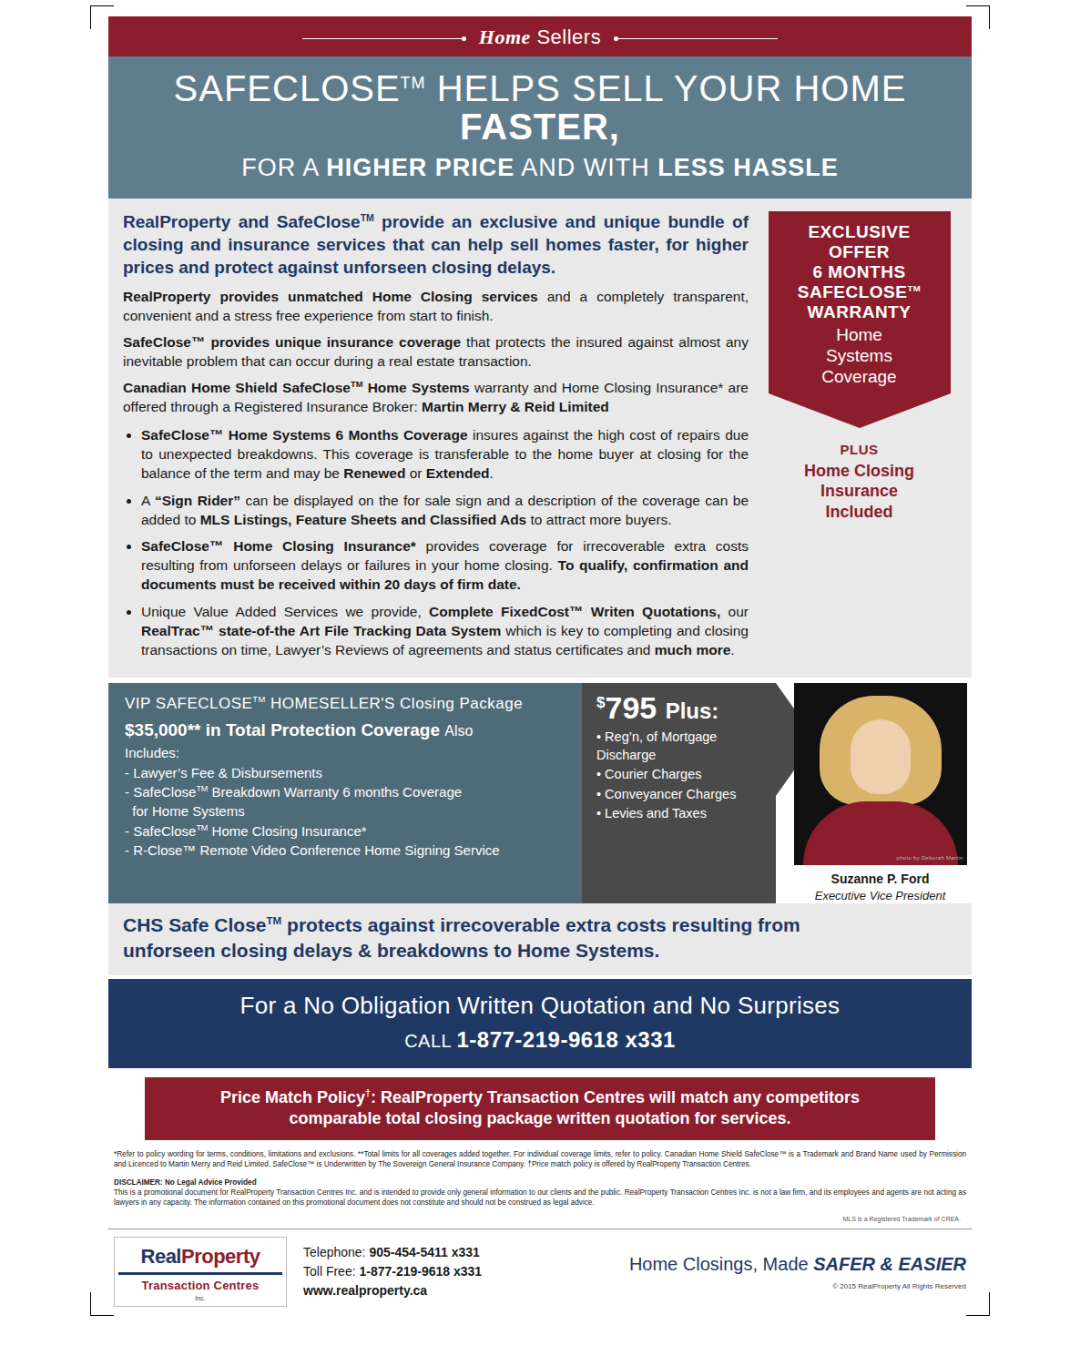Home Sellers
SAFECLOSETM HELPS SELL YOUR HOME FASTER,
FOR A HIGHER PRICE AND WITH LESS HASSLE
RealProperty and SafeCloseTM provide an exclusive and unique bundle of closing and insurance services that can help sell homes faster, for higher prices and protect against unforseen closing delays.
RealProperty provides unmatched Home Closing services and a completely transparent, convenient and a stress free experience from start to finish.
SafeClose™ provides unique insurance coverage that protects the insured against almost any inevitable problem that can occur during a real estate transaction.
Canadian Home Shield SafeCloseTM Home Systems warranty and Home Closing Insurance* are offered through a Registered Insurance Broker: Martin Merry & Reid Limited
SafeClose™ Home Systems 6 Months Coverage insures against the high cost of repairs due to unexpected breakdowns. This coverage is transferable to the home buyer at closing for the balance of the term and may be Renewed or Extended.
A “Sign Rider” can be displayed on the for sale sign and a description of the coverage can be added to MLS Listings, Feature Sheets and Classified Ads to attract more buyers.
SafeClose™ Home Closing Insurance* provides coverage for irrecoverable extra costs resulting from unforseen delays or failures in your home closing. To qualify, confirmation and documents must be received within 20 days of firm date.
Unique Value Added Services we provide, Complete FixedCost™ Writen Quotations, our RealTrac™ state-of-the Art File Tracking Data System which is key to completing and closing transactions on time, Lawyer’s Reviews of agreements and status certificates and much more.
EXCLUSIVE
OFFER
6 MONTHS
SAFECLOSETM
WARRANTY
Home
Systems
Coverage
PLUS
Home Closing
Insurance
Included
VIP SAFECLOSETM HOMESELLER'S Closing Package
$35,000** in Total Protection Coverage Also
Includes:
- Lawyer’s Fee & Disbursements
- SafeCloseTM Breakdown Warranty 6 months Coverage
for Home Systems
- SafeCloseTM Home Closing Insurance*
- R-Close™ Remote Video Conference Home Signing Service
$795 Plus:
Reg’n, of Mortgage Discharge
Courier Charges
Conveyancer Charges
Levies and Taxes
photo by Deborah Martin
Suzanne P. FordExecutive Vice President
CHS Safe CloseTM protects against irrecoverable extra costs resulting from unforseen closing delays & breakdowns to Home Systems.
For a No Obligation Written Quotation and No Surprises
CALL 1-877-219-9618 x331
Price Match Policy†: RealProperty Transaction Centres will match any competitors comparable total closing package written quotation for services.
*Refer to policy wording for terms, conditions, limitations and exclusions. **Total limits for all coverages added together. For individual coverage limits, refer to policy. Canadian Home Shield SafeClose™ is a Trademark and Brand Name used by Permission and Licenced to Martin Merry and Reid Limited. SafeClose™ is Underwritten by The Sovereign General Insurance Company. †Price match policy is offered by RealProperty Transaction Centres.
DISCLAIMER: No Legal Advice Provided
This is a promotional document for RealProperty Transaction Centres Inc. and is intended to provide only general information to our clients and the public. RealProperty Transaction Centres Inc. is not a law firm, and its employees and agents are not acting as lawyers in any capacity. The information contained on this promotional document does not constitute and should not be construed as legal advice.
MLS is a Registered Trademark of CREA.
Real Property
Transaction Centres
Inc.
Telephone: 905-454-5411 x331
Toll Free: 1-877-219-9618 x331
www.realproperty.ca
Home Closings, Made SAFER & EASIER
© 2015 RealProperty All Rights Reserved